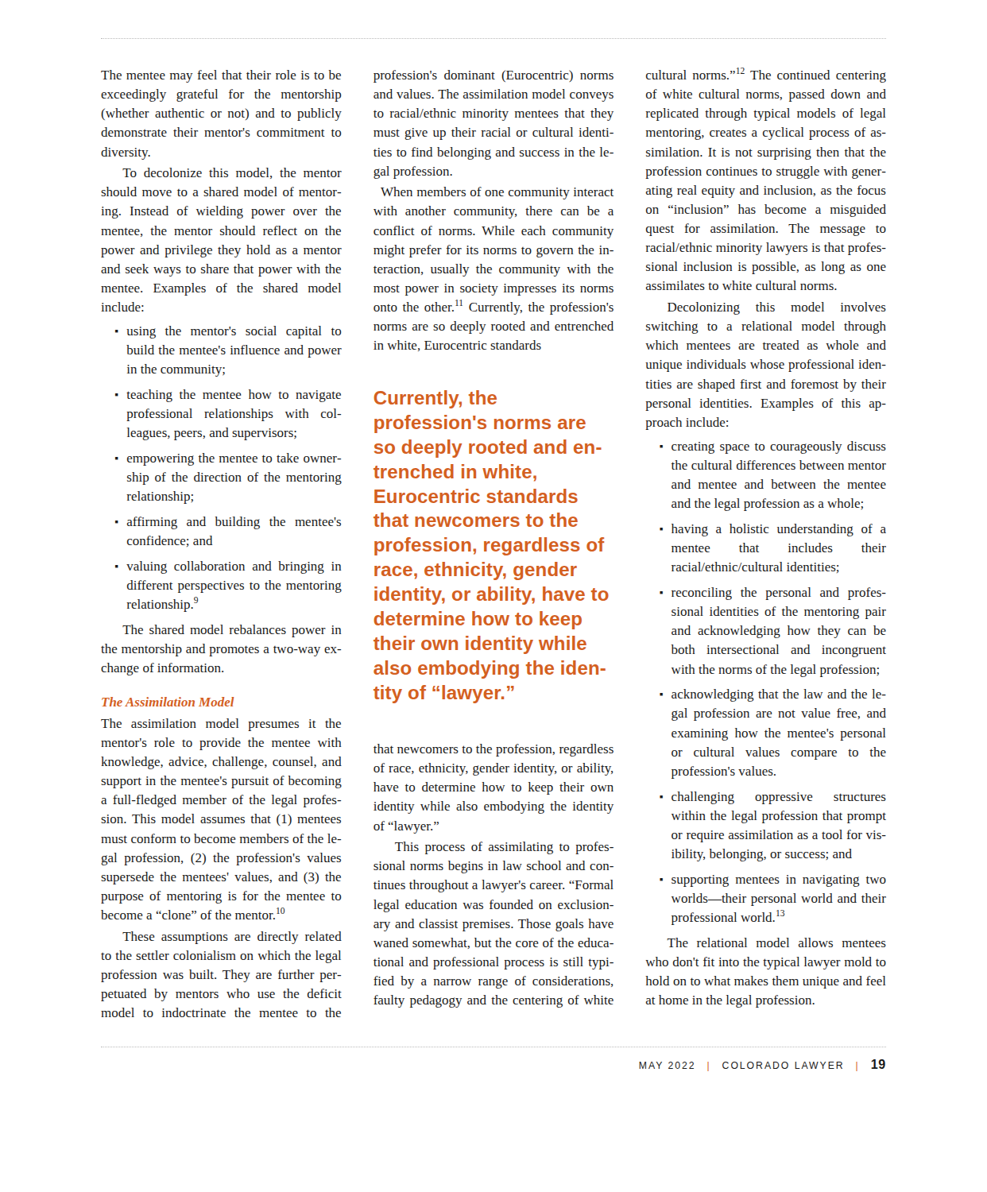The mentee may feel that their role is to be exceedingly grateful for the mentorship (whether authentic or not) and to publicly demonstrate their mentor's commitment to diversity.
To decolonize this model, the mentor should move to a shared model of mentoring. Instead of wielding power over the mentee, the mentor should reflect on the power and privilege they hold as a mentor and seek ways to share that power with the mentee. Examples of the shared model include:
using the mentor's social capital to build the mentee's influence and power in the community;
teaching the mentee how to navigate professional relationships with colleagues, peers, and supervisors;
empowering the mentee to take ownership of the direction of the mentoring relationship;
affirming and building the mentee's confidence; and
valuing collaboration and bringing in different perspectives to the mentoring relationship.9
The shared model rebalances power in the mentorship and promotes a two-way exchange of information.
The Assimilation Model
The assimilation model presumes it the mentor's role to provide the mentee with knowledge, advice, challenge, counsel, and support in the mentee's pursuit of becoming a full-fledged member of the legal profession. This model assumes that (1) mentees must conform to become members of the legal profession, (2) the profession's values supersede the mentees' values, and (3) the purpose of mentoring is for the mentee to become a “clone” of the mentor.10
These assumptions are directly related to the settler colonialism on which the legal profession was built. They are further perpetuated by mentors who use the deficit model to indoctrinate the mentee to the profession's dominant (Eurocentric) norms and values. The assimilation model conveys to racial/ethnic minority mentees that they must give up their racial or cultural identities to find belonging and success in the legal profession.
When members of one community interact with another community, there can be a conflict of norms. While each community might prefer for its norms to govern the interaction, usually the community with the most power in society impresses its norms onto the other.11 Currently, the profession's norms are so deeply rooted and entrenched in white, Eurocentric standards
Currently, the profession's norms are so deeply rooted and entrenched in white, Eurocentric standards that newcomers to the profession, regardless of race, ethnicity, gender identity, or ability, have to determine how to keep their own identity while also embodying the identity of “lawyer.”
that newcomers to the profession, regardless of race, ethnicity, gender identity, or ability, have to determine how to keep their own identity while also embodying the identity of “lawyer.”
This process of assimilating to professional norms begins in law school and continues throughout a lawyer's career. “Formal legal education was founded on exclusionary and classist premises. Those goals have waned somewhat, but the core of the educational and professional process is still typified by a narrow range of considerations, faulty pedagogy and the centering of white cultural norms.”12 The continued centering of white cultural norms, passed down and replicated through typical models of legal mentoring, creates a cyclical process of assimilation. It is not surprising then that the profession continues to struggle with generating real equity and inclusion, as the focus on “inclusion” has become a misguided quest for assimilation. The message to racial/ethnic minority lawyers is that professional inclusion is possible, as long as one assimilates to white cultural norms.
Decolonizing this model involves switching to a relational model through which mentees are treated as whole and unique individuals whose professional identities are shaped first and foremost by their personal identities. Examples of this approach include:
creating space to courageously discuss the cultural differences between mentor and mentee and between the mentee and the legal profession as a whole;
having a holistic understanding of a mentee that includes their racial/ethnic/cultural identities;
reconciling the personal and professional identities of the mentoring pair and acknowledging how they can be both intersectional and incongruent with the norms of the legal profession;
acknowledging that the law and the legal profession are not value free, and examining how the mentee's personal or cultural values compare to the profession's values.
challenging oppressive structures within the legal profession that prompt or require assimilation as a tool for visibility, belonging, or success; and
supporting mentees in navigating two worlds—their personal world and their professional world.13
The relational model allows mentees who don't fit into the typical lawyer mold to hold on to what makes them unique and feel at home in the legal profession.
May 2022 | Colorado Lawyer | 19